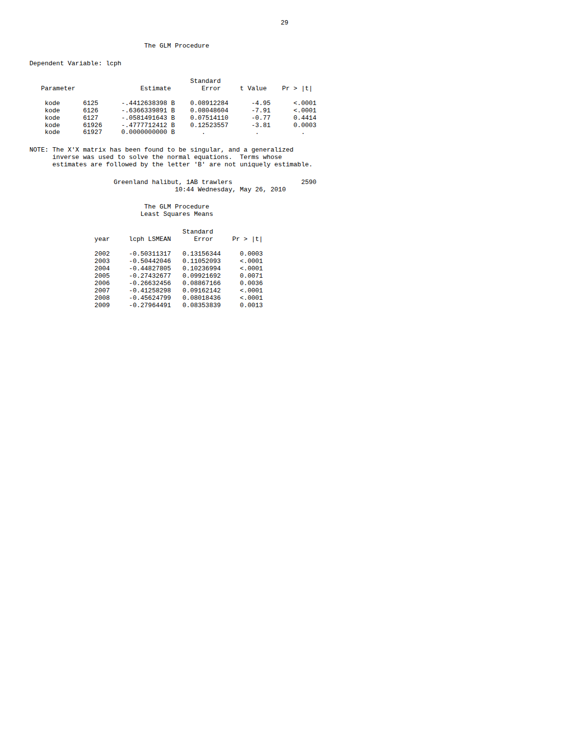29
                              The GLM Procedure
Dependent Variable: lcph
                                          Standard
   Parameter                 Estimate        Error     t Value    Pr > |t|

    kode      6125      -.4412638398 B    0.08912284      -4.95      <.0001
    kode      6126      -.6366339891 B    0.08048604      -7.91      <.0001
    kode      6127      -.0581491643 B    0.07514110      -0.77      0.4414
    kode      61926     -.4777712412 B    0.12523557      -3.81      0.0003
    kode      61927     0.0000000000 B       .             .           .
NOTE: The X'X matrix has been found to be singular, and a generalized
      inverse was used to solve the normal equations.  Terms whose
      estimates are followed by the letter 'B' are not uniquely estimable.
                      Greenland halibut, 1AB trawlers                  2590
                                      10:44 Wednesday, May 26, 2010
                              The GLM Procedure
                             Least Squares Means
                                        Standard
                 year     lcph LSMEAN      Error     Pr > |t|

                 2002     -0.50311317   0.13156344     0.0003
                 2003     -0.50442046   0.11052093     <.0001
                 2004     -0.44827805   0.10236994     <.0001
                 2005     -0.27432677   0.09921692     0.0071
                 2006     -0.26632456   0.08867166     0.0036
                 2007     -0.41258298   0.09162142     <.0001
                 2008     -0.45624799   0.08018436     <.0001
                 2009     -0.27964491   0.08353839     0.0013